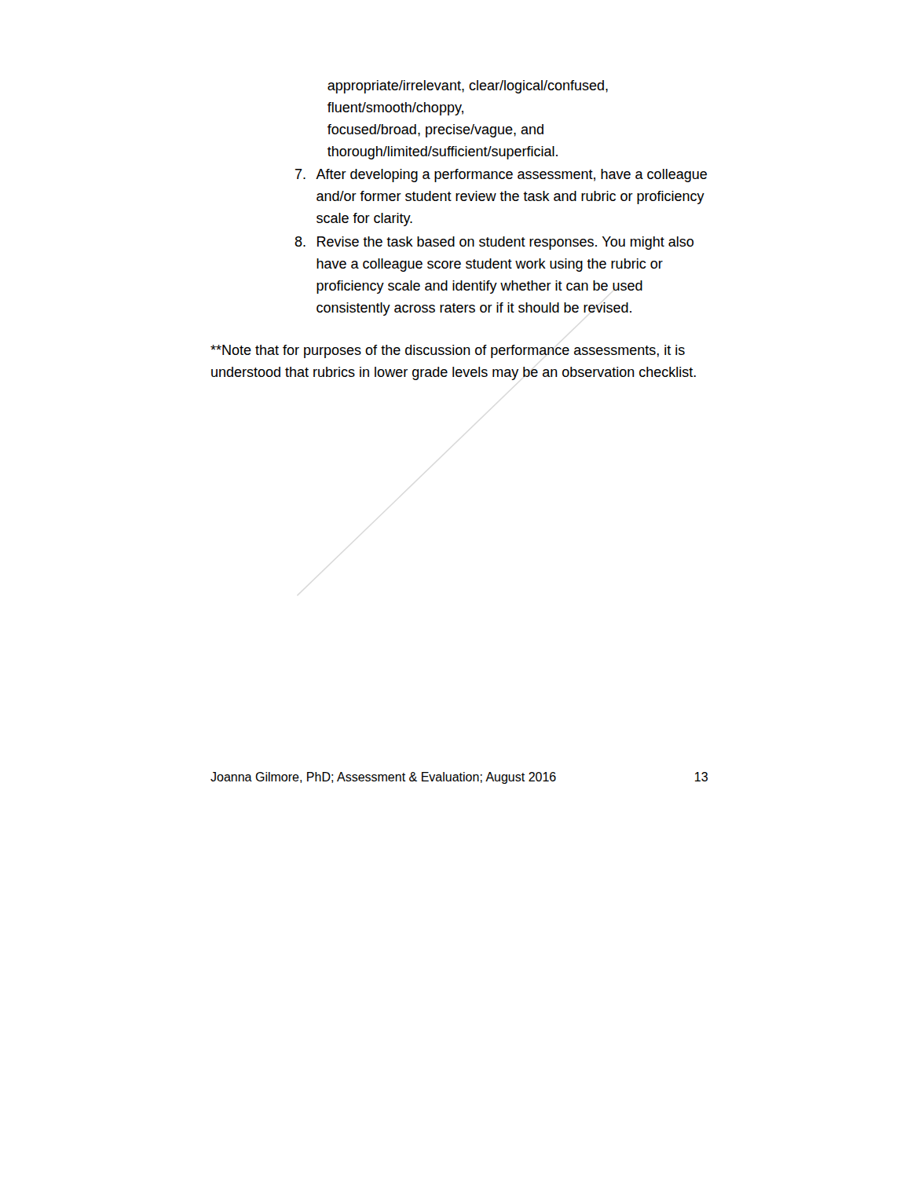appropriate/irrelevant, clear/logical/confused, fluent/smooth/choppy,
focused/broad, precise/vague, and thorough/limited/sufficient/superficial.
7. After developing a performance assessment, have a colleague and/or former student review the task and rubric or proficiency scale for clarity.
8. Revise the task based on student responses. You might also have a colleague score student work using the rubric or proficiency scale and identify whether it can be used consistently across raters or if it should be revised.
**Note that for purposes of the discussion of performance assessments, it is understood that rubrics in lower grade levels may be an observation checklist.
Joanna Gilmore, PhD; Assessment & Evaluation; August 2016 13